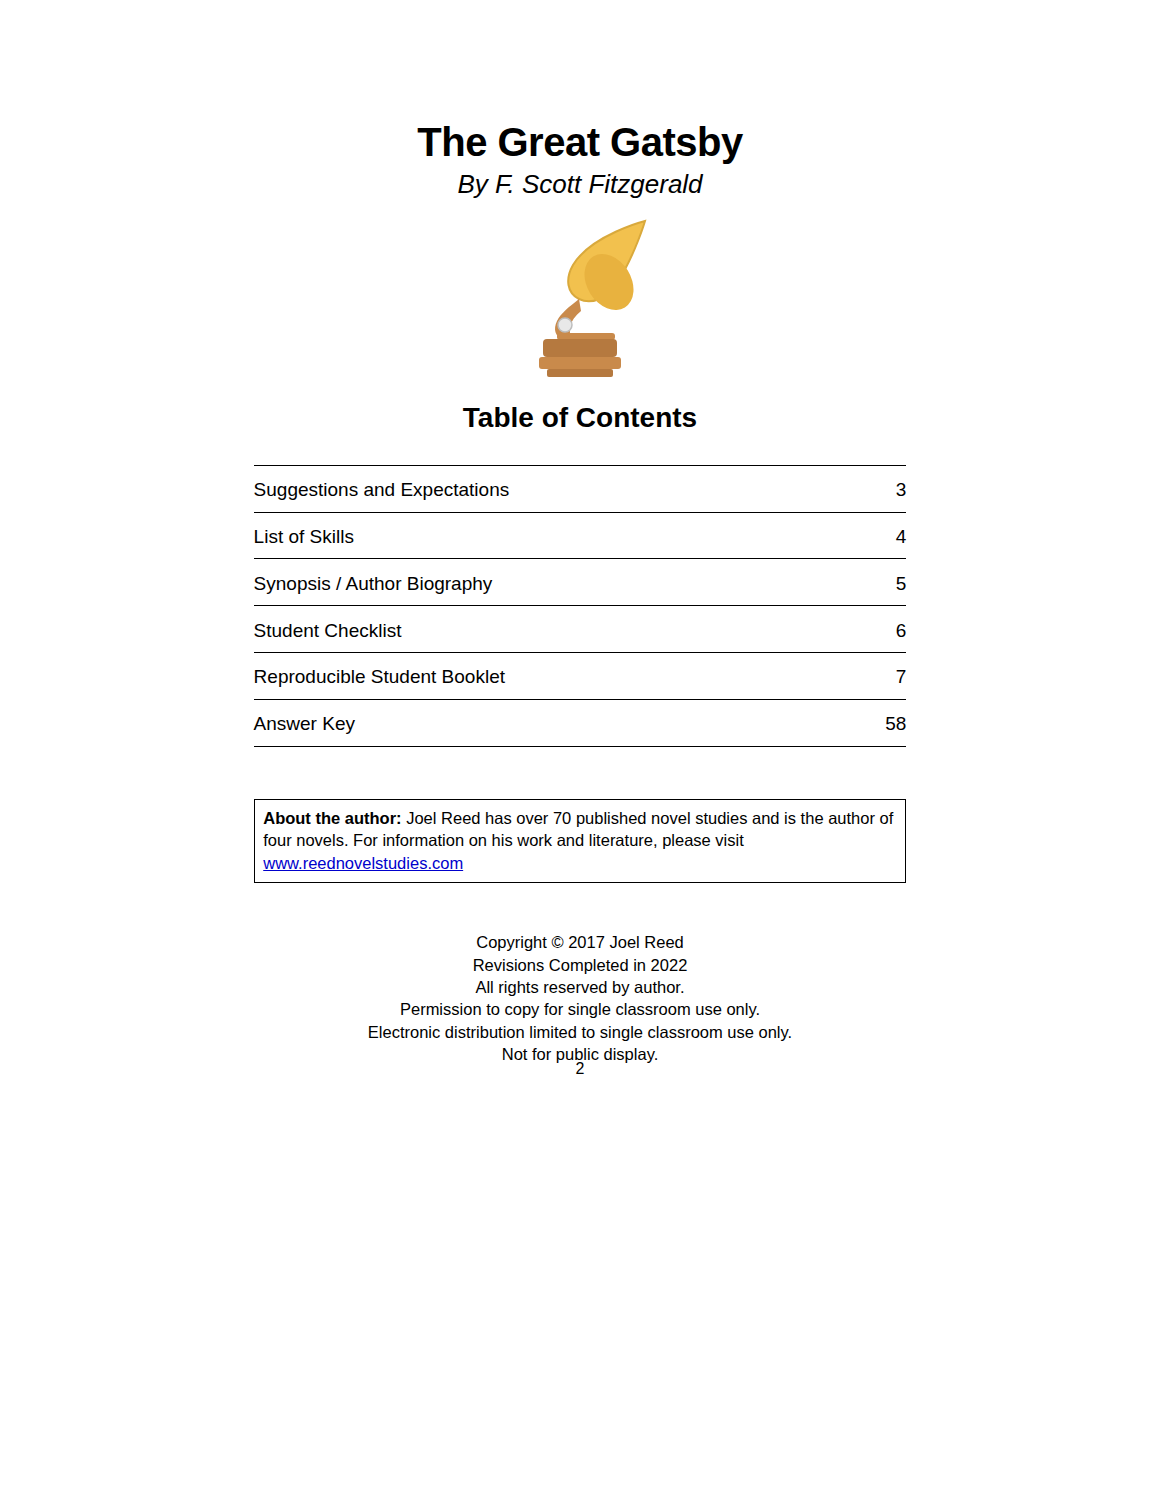The Great Gatsby
By F. Scott Fitzgerald
Table of Contents
| Suggestions and Expectations | 3 |
| List of Skills | 4 |
| Synopsis / Author Biography | 5 |
| Student Checklist | 6 |
| Reproducible Student Booklet | 7 |
| Answer Key | 58 |
About the author: Joel Reed has over 70 published novel studies and is the author of four novels. For information on his work and literature, please visit www.reednovelstudies.com
Copyright © 2017 Joel Reed
Revisions Completed in 2022
All rights reserved by author.
Permission to copy for single classroom use only.
Electronic distribution limited to single classroom use only.
Not for public display.
2